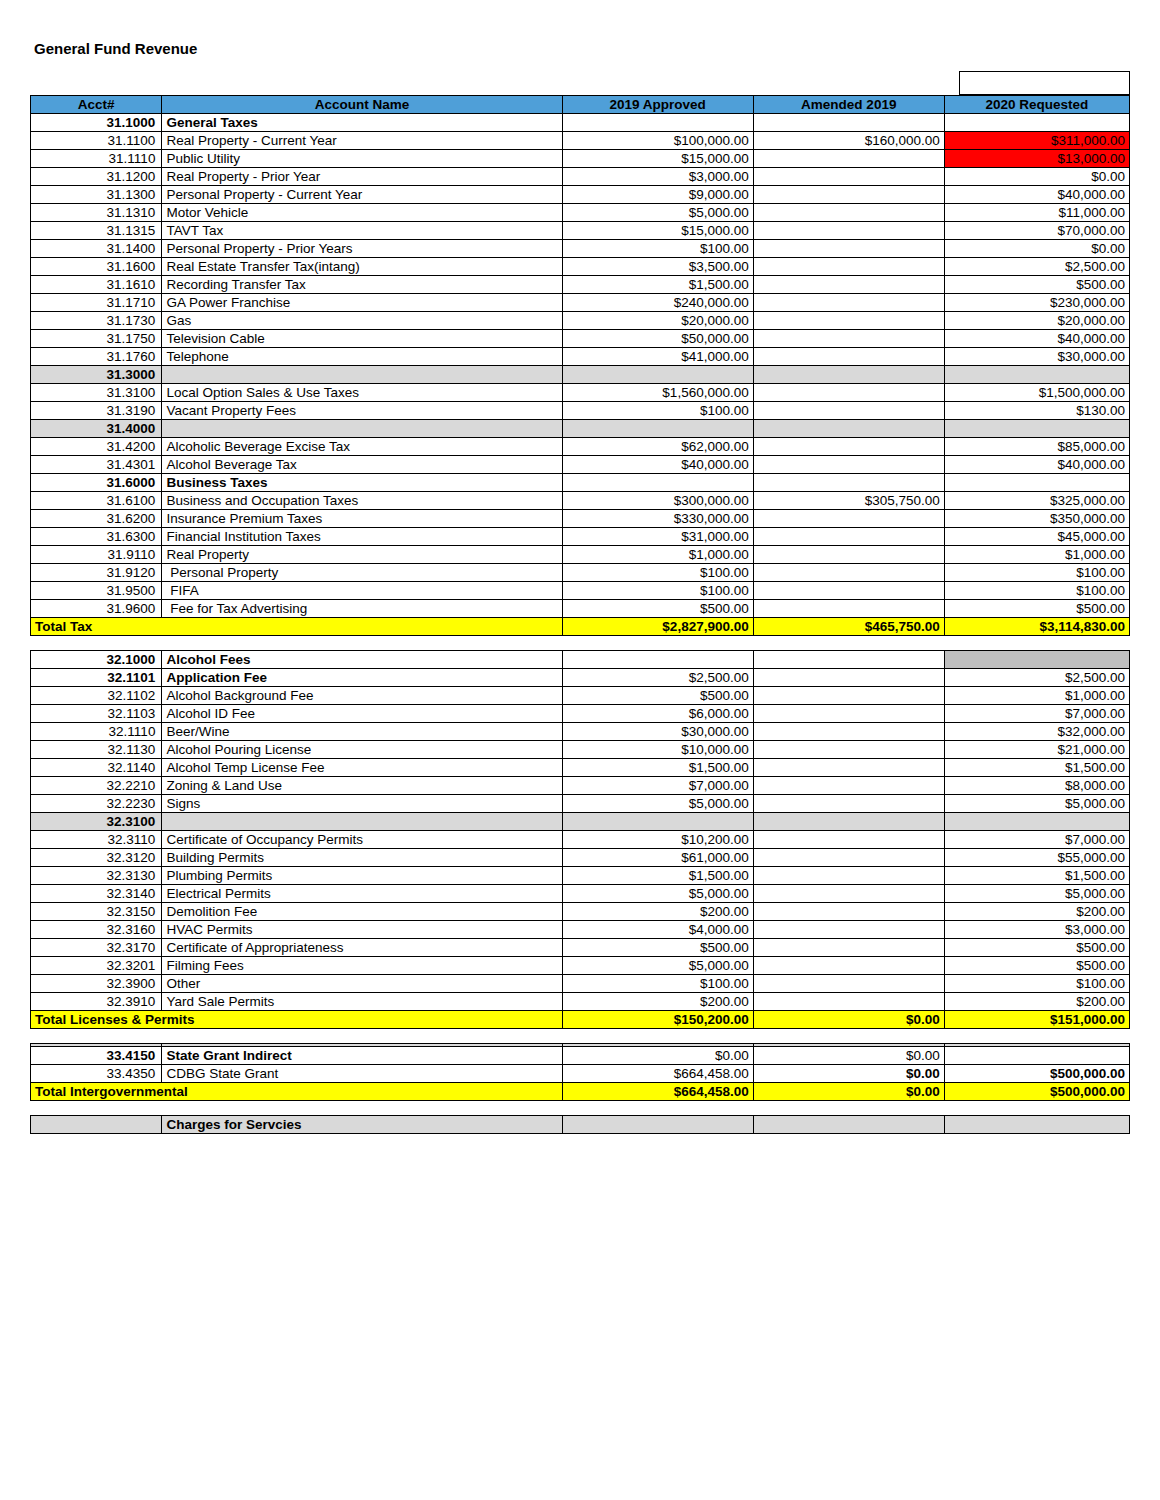General Fund Revenue
| Acct# | Account Name | 2019 Approved | Amended 2019 | 2020 Requested |
| --- | --- | --- | --- | --- |
| 31.1000 | General Taxes | | | |
| 31.1100 | Real Property - Current Year | $100,000.00 | $160,000.00 | $311,000.00 |
| 31.1110 | Public Utility | $15,000.00 | | $13,000.00 |
| 31.1200 | Real Property - Prior Year | $3,000.00 | | $0.00 |
| 31.1300 | Personal Property - Current Year | $9,000.00 | | $40,000.00 |
| 31.1310 | Motor Vehicle | $5,000.00 | | $11,000.00 |
| 31.1315 | TAVT Tax | $15,000.00 | | $70,000.00 |
| 31.1400 | Personal Property - Prior Years | $100.00 | | $0.00 |
| 31.1600 | Real Estate Transfer Tax(intang) | $3,500.00 | | $2,500.00 |
| 31.1610 | Recording Transfer Tax | $1,500.00 | | $500.00 |
| 31.1710 | GA Power Franchise | $240,000.00 | | $230,000.00 |
| 31.1730 | Gas | $20,000.00 | | $20,000.00 |
| 31.1750 | Television Cable | $50,000.00 | | $40,000.00 |
| 31.1760 | Telephone | $41,000.00 | | $30,000.00 |
| 31.3000 | | | | |
| 31.3100 | Local Option Sales & Use Taxes | $1,560,000.00 | | $1,500,000.00 |
| 31.3190 | Vacant Property Fees | $100.00 | | $130.00 |
| 31.4000 | | | | |
| 31.4200 | Alcoholic Beverage Excise Tax | $62,000.00 | | $85,000.00 |
| 31.4301 | Alcohol Beverage Tax | $40,000.00 | | $40,000.00 |
| 31.6000 | Business Taxes | | | |
| 31.6100 | Business and Occupation Taxes | $300,000.00 | $305,750.00 | $325,000.00 |
| 31.6200 | Insurance Premium Taxes | $330,000.00 | | $350,000.00 |
| 31.6300 | Financial Institution Taxes | $31,000.00 | | $45,000.00 |
| 31.9110 | Real Property | $1,000.00 | | $1,000.00 |
| 31.9120 | Personal Property | $100.00 | | $100.00 |
| 31.9500 | FIFA | $100.00 | | $100.00 |
| 31.9600 | Fee for Tax Advertising | $500.00 | | $500.00 |
| Total Tax | $2,827,900.00 | $465,750.00 | $3,114,830.00 |
| 32.1000 | Alcohol Fees | | | |
| 32.1101 | Application Fee | $2,500.00 | | $2,500.00 |
| 32.1102 | Alcohol Background Fee | $500.00 | | $1,000.00 |
| 32.1103 | Alcohol ID Fee | $6,000.00 | | $7,000.00 |
| 32.1110 | Beer/Wine | $30,000.00 | | $32,000.00 |
| 32.1130 | Alcohol Pouring License | $10,000.00 | | $21,000.00 |
| 32.1140 | Alcohol Temp License Fee | $1,500.00 | | $1,500.00 |
| 32.2210 | Zoning & Land Use | $7,000.00 | | $8,000.00 |
| 32.2230 | Signs | $5,000.00 | | $5,000.00 |
| 32.3100 | | | | |
| 32.3110 | Certificate of Occupancy Permits | $10,200.00 | | $7,000.00 |
| 32.3120 | Building Permits | $61,000.00 | | $55,000.00 |
| 32.3130 | Plumbing Permits | $1,500.00 | | $1,500.00 |
| 32.3140 | Electrical Permits | $5,000.00 | | $5,000.00 |
| 32.3150 | Demolition Fee | $200.00 | | $200.00 |
| 32.3160 | HVAC Permits | $4,000.00 | | $3,000.00 |
| 32.3170 | Certificate of Appropriateness | $500.00 | | $500.00 |
| 32.3201 | Filming Fees | $5,000.00 | | $500.00 |
| 32.3900 | Other | $100.00 | | $100.00 |
| 32.3910 | Yard Sale Permits | $200.00 | | $200.00 |
| Total Licenses & Permits | $150,200.00 | $0.00 | $151,000.00 |
| 33.4150 | State Grant Indirect | $0.00 | $0.00 | |
| 33.4350 | CDBG State Grant | $664,458.00 | $0.00 | $500,000.00 |
| Total Intergovernmental | $664,458.00 | $0.00 | $500,000.00 |
| | Charges for Servcies | | | |